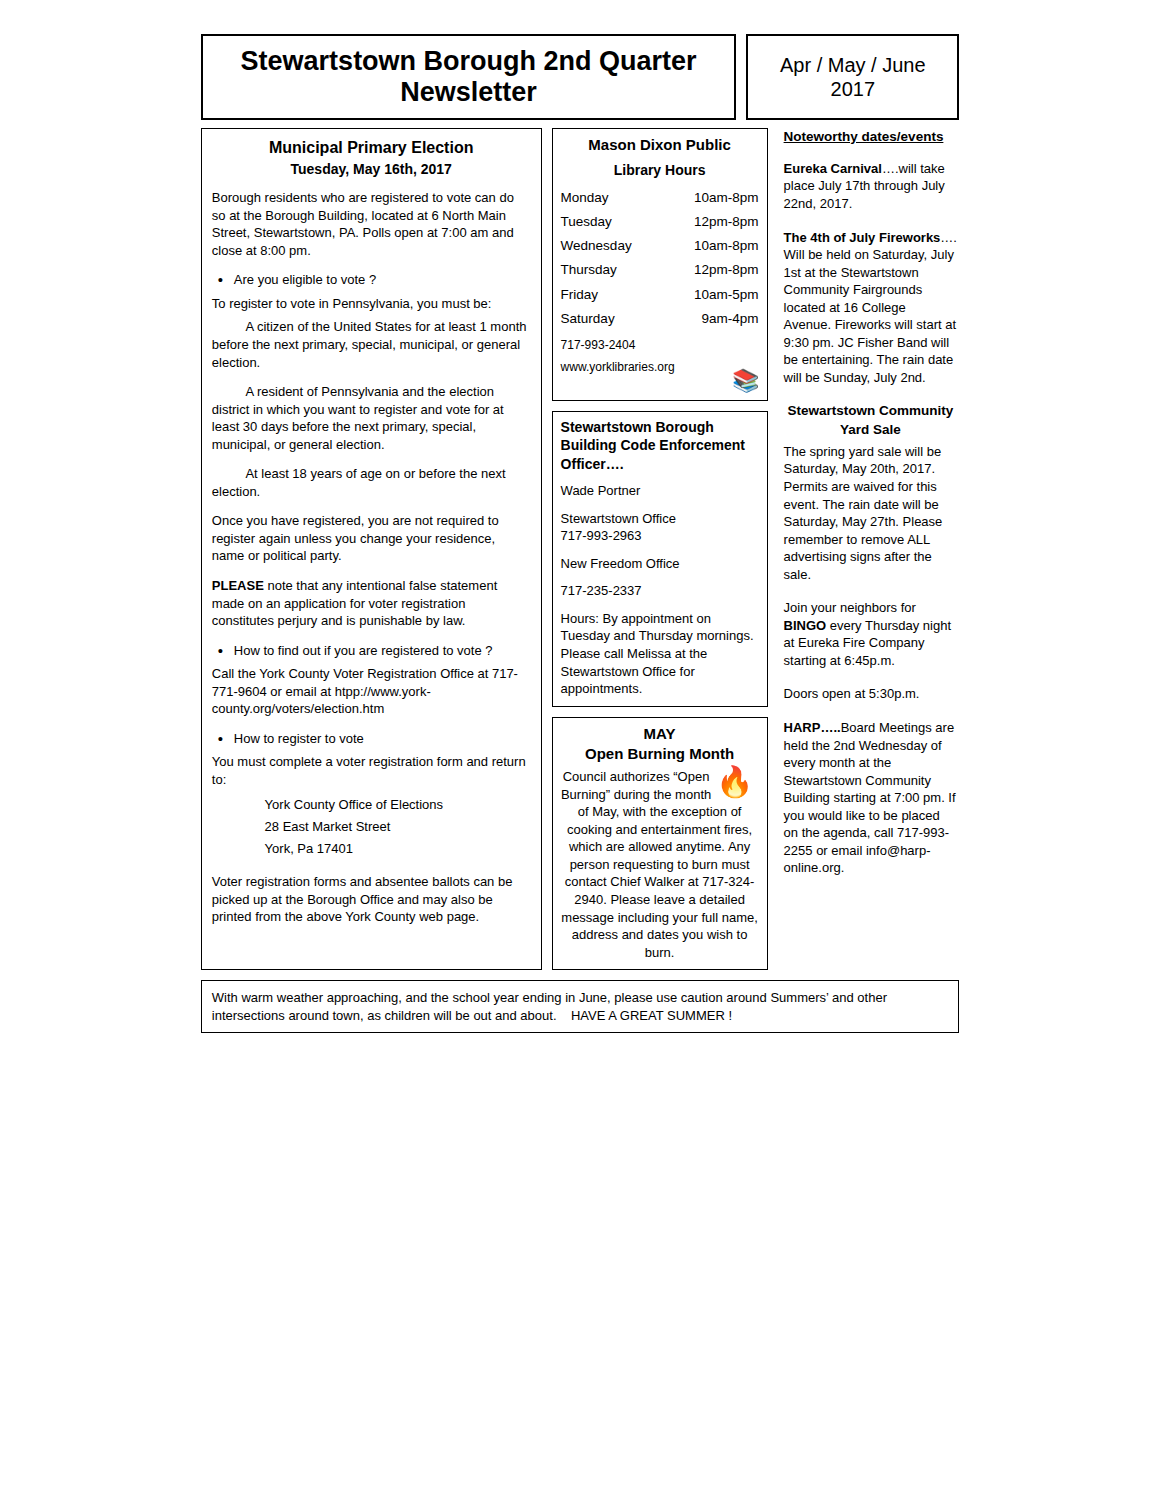Stewartstown Borough 2nd Quarter Newsletter
Apr / May / June
2017
Municipal Primary Election
Tuesday, May 16th, 2017
Borough residents who are registered to vote can do so at the Borough Building, located at 6 North Main Street, Stewartstown, PA. Polls open at 7:00 am and close at 8:00 pm.
Are you eligible to vote ?
To register to vote in Pennsylvania, you must be:
A citizen of the United States for at least 1 month before the next primary, special, municipal, or general election.
A resident of Pennsylvania and the election district in which you want to register and vote for at least 30 days before the next primary, special, municipal, or general election.
At least 18 years of age on or before the next election.
Once you have registered, you are not required to register again unless you change your residence, name or political party.
PLEASE note that any intentional false statement made on an application for voter registration constitutes perjury and is punishable by law.
How to find out if you are registered to vote ?
Call the York County Voter Registration Office at 717-771-9604 or email at htpp://www.york-county.org/voters/election.htm
How to register to vote
You must complete a voter registration form and return to:
York County Office of Elections
28 East Market Street
York, Pa 17401
Voter registration forms and absentee ballots can be picked up at the Borough Office and may also be printed from the above York County web page.
Mason Dixon Public
Library Hours
| Monday | 10am-8pm |
| Tuesday | 12pm-8pm |
| Wednesday | 10am-8pm |
| Thursday | 12pm-8pm |
| Friday | 10am-5pm |
| Saturday | 9am-4pm |
717-993-2404
www.yorklibraries.org
📚
Stewartstown Borough Building Code Enforcement Officer….
Wade Portner
Stewartstown Office
717-993-2963
New Freedom Office
717-235-2337
Hours: By appointment on Tuesday and Thursday mornings. Please call Melissa at the Stewartstown Office for appointments.
MAY
Open Burning Month
🔥Council authorizes “Open Burning” during the month of May, with the exception of cooking and entertainment fires, which are allowed anytime. Any person requesting to burn must contact Chief Walker at 717-324-2940. Please leave a detailed message including your full name, address and dates you wish to burn.
Noteworthy dates/events
Eureka Carnival….will take place July 17th through July 22nd, 2017.
The 4th of July Fireworks…. Will be held on Saturday, July 1st at the Stewartstown Community Fairgrounds located at 16 College Avenue. Fireworks will start at 9:30 pm. JC Fisher Band will be entertaining. The rain date will be Sunday, July 2nd.
Stewartstown Community Yard Sale
The spring yard sale will be Saturday, May 20th, 2017. Permits are waived for this event. The rain date will be Saturday, May 27th. Please remember to remove ALL advertising signs after the sale.
Join your neighbors for BINGO every Thursday night at Eureka Fire Company starting at 6:45p.m.
Doors open at 5:30p.m.
HARP….. Board Meetings are held the 2nd Wednesday of every month at the Stewartstown Community Building starting at 7:00 pm. If you would like to be placed on the agenda, call 717-993-2255 or email info@harp-online.org.
With warm weather approaching, and the school year ending in June, please use caution around Summers’ and other intersections around town, as children will be out and about. HAVE A GREAT SUMMER !